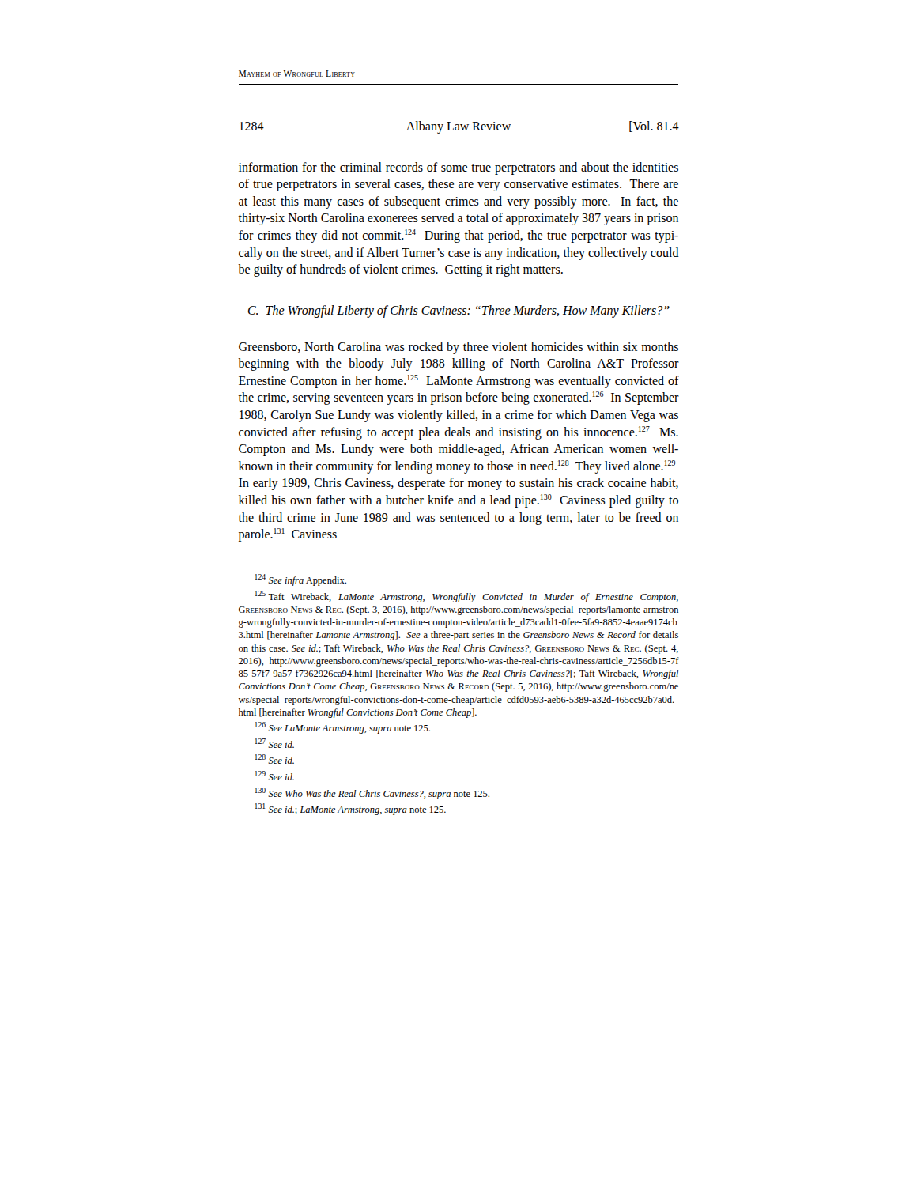Mayhem of Wrongful Liberty
1284
Albany Law Review
[Vol. 81.4
information for the criminal records of some true perpetrators and about the identities of true perpetrators in several cases, these are very conservative estimates. There are at least this many cases of subsequent crimes and very possibly more. In fact, the thirty-six North Carolina exonerees served a total of approximately 387 years in prison for crimes they did not commit.124 During that period, the true perpetrator was typically on the street, and if Albert Turner’s case is any indication, they collectively could be guilty of hundreds of violent crimes. Getting it right matters.
C. The Wrongful Liberty of Chris Caviness: “Three Murders, How Many Killers?”
Greensboro, North Carolina was rocked by three violent homicides within six months beginning with the bloody July 1988 killing of North Carolina A&T Professor Ernestine Compton in her home.125 LaMonte Armstrong was eventually convicted of the crime, serving seventeen years in prison before being exonerated.126 In September 1988, Carolyn Sue Lundy was violently killed, in a crime for which Damen Vega was convicted after refusing to accept plea deals and insisting on his innocence.127 Ms. Compton and Ms. Lundy were both middle-aged, African American women well-known in their community for lending money to those in need.128 They lived alone.129 In early 1989, Chris Caviness, desperate for money to sustain his crack cocaine habit, killed his own father with a butcher knife and a lead pipe.130 Caviness pled guilty to the third crime in June 1989 and was sentenced to a long term, later to be freed on parole.131 Caviness
124 See infra Appendix.
125 Taft Wireback, LaMonte Armstrong, Wrongfully Convicted in Murder of Ernestine Compton, Greensboro News & Rec. (Sept. 3, 2016), http://www.greensboro.com/news/special_reports/lamonte-armstrong-wrongfully-convicted-in-murder-of-ernestine-compton-video/article_d73cadd1-0fee-5fa9-8852-4eaae9174cb3.html [hereinafter Lamonte Armstrong]. See a three-part series in the Greensboro News & Record for details on this case. See id.; Taft Wireback, Who Was the Real Chris Caviness?, Greensboro News & Rec. (Sept. 4, 2016), http://www.greensboro.com/news/special_reports/who-was-the-real-chris-caviness/article_7256db15-7f85-57f7-9a57-f7362926ca94.html [hereinafter Who Was the Real Chris Caviness?[; Taft Wireback, Wrongful Convictions Don’t Come Cheap, Greensboro News & Record (Sept. 5, 2016), http://www.greensboro.com/news/special_reports/wrongful-convictions-don-t-come-cheap/article_cdfd0593-aeb6-5389-a32d-465cc92b7a0d.html [hereinafter Wrongful Convictions Don’t Come Cheap].
126 See LaMonte Armstrong, supra note 125.
127 See id.
128 See id.
129 See id.
130 See Who Was the Real Chris Caviness?, supra note 125.
131 See id.; LaMonte Armstrong, supra note 125.